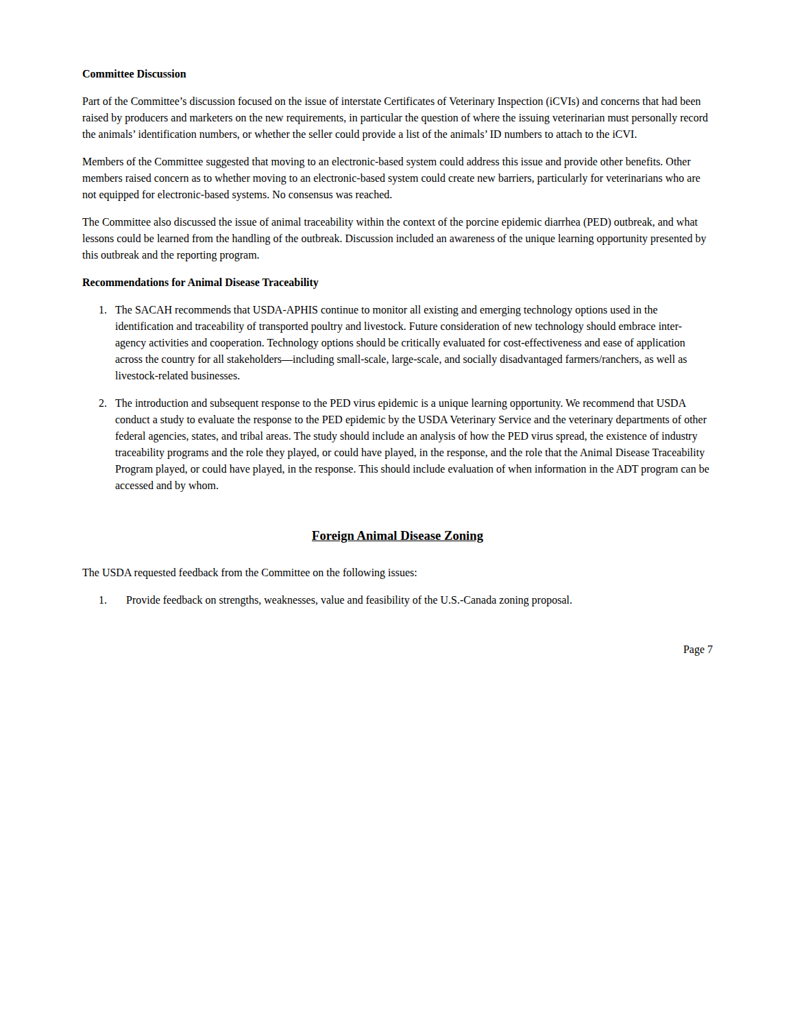Committee Discussion
Part of the Committee’s discussion focused on the issue of interstate Certificates of Veterinary Inspection (iCVIs) and concerns that had been raised by producers and marketers on the new requirements, in particular the question of where the issuing veterinarian must personally record the animals’ identification numbers, or whether the seller could provide a list of the animals’ ID numbers to attach to the iCVI.
Members of the Committee suggested that moving to an electronic-based system could address this issue and provide other benefits. Other members raised concern as to whether moving to an electronic-based system could create new barriers, particularly for veterinarians who are not equipped for electronic-based systems. No consensus was reached.
The Committee also discussed the issue of animal traceability within the context of the porcine epidemic diarrhea (PED) outbreak, and what lessons could be learned from the handling of the outbreak. Discussion included an awareness of the unique learning opportunity presented by this outbreak and the reporting program.
Recommendations for Animal Disease Traceability
The SACAH recommends that USDA-APHIS continue to monitor all existing and emerging technology options used in the identification and traceability of transported poultry and livestock. Future consideration of new technology should embrace inter-agency activities and cooperation. Technology options should be critically evaluated for cost-effectiveness and ease of application across the country for all stakeholders—including small-scale, large-scale, and socially disadvantaged farmers/ranchers, as well as livestock-related businesses.
The introduction and subsequent response to the PED virus epidemic is a unique learning opportunity. We recommend that USDA conduct a study to evaluate the response to the PED epidemic by the USDA Veterinary Service and the veterinary departments of other federal agencies, states, and tribal areas. The study should include an analysis of how the PED virus spread, the existence of industry traceability programs and the role they played, or could have played, in the response, and the role that the Animal Disease Traceability Program played, or could have played, in the response. This should include evaluation of when information in the ADT program can be accessed and by whom.
Foreign Animal Disease Zoning
The USDA requested feedback from the Committee on the following issues:
Provide feedback on strengths, weaknesses, value and feasibility of the U.S.-Canada zoning proposal.
Page 7